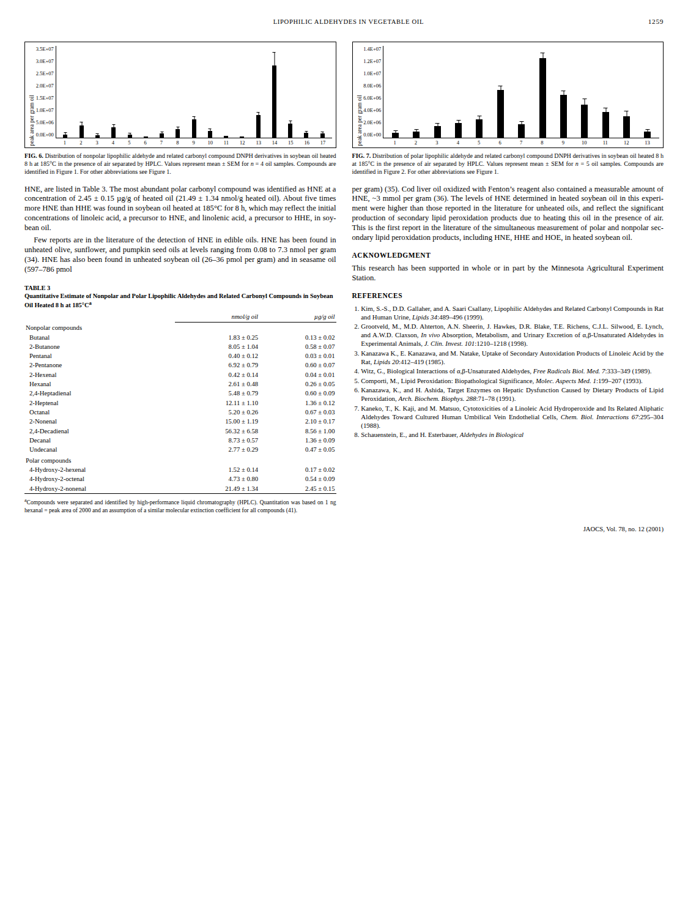LIPOPHILIC ALDEHYDES IN VEGETABLE OIL
1259
peak area per gram oil
3.5E+07
3.0E+07
2.5E+07
2.0E+07
1.5E+07
1.0E+07
5.0E+06
0.0E+00
1234567891011121314151617
FIG. 6. Distribution of nonpolar lipophilic aldehyde and related carbonyl compound DNPH derivatives in soybean oil heated 8 h at 185°C in the presence of air separated by HPLC. Values represent mean ± SEM for n = 4 oil samples. Compounds are identified in Figure 1. For other abbreviations see Figure 1.
HNE, are listed in Table 3. The most abundant polar carbonyl compound was identified as HNE at a concentration of 2.45 ± 0.15 µg/g of heated oil (21.49 ± 1.34 nmol/g heated oil). About five times more HNE than HHE was found in soybean oil heated at 185°C for 8 h, which may reflect the initial concentrations of linoleic acid, a precursor to HNE, and linolenic acid, a precursor to HHE, in soybean oil.
Few reports are in the literature of the detection of HNE in edible oils. HNE has been found in unheated olive, sunflower, and pumpkin seed oils at levels ranging from 0.08 to 7.3 nmol per gram (34). HNE has also been found in unheated soybean oil (26–36 pmol per gram) and in seasame oil (597–786 pmol
TABLE 3
Quantitative Estimate of Nonpolar and Polar Lipophilic Aldehydes and Related Carbonyl Compounds in Soybean Oil Heated 8 h at 185°Ca
| | nmol/g oil | µg/g oil |
| --- | --- | --- |
| Nonpolar compounds |
| Butanal | 1.83 ± 0.25 | 0.13 ± 0.02 |
| 2-Butanone | 8.05 ± 1.04 | 0.58 ± 0.07 |
| Pentanal | 0.40 ± 0.12 | 0.03 ± 0.01 |
| 2-Pentanone | 6.92 ± 0.79 | 0.60 ± 0.07 |
| 2-Hexenal | 0.42 ± 0.14 | 0.04 ± 0.01 |
| Hexanal | 2.61 ± 0.48 | 0.26 ± 0.05 |
| 2,4-Heptadienal | 5.48 ± 0.79 | 0.60 ± 0.09 |
| 2-Heptenal | 12.11 ± 1.10 | 1.36 ± 0.12 |
| Octanal | 5.20 ± 0.26 | 0.67 ± 0.03 |
| 2-Nonenal | 15.00 ± 1.19 | 2.10 ± 0.17 |
| 2,4-Decadienal | 56.32 ± 6.58 | 8.56 ± 1.00 |
| Decanal | 8.73 ± 0.57 | 1.36 ± 0.09 |
| Undecanal | 2.77 ± 0.29 | 0.47 ± 0.05 |
| Polar compounds |
| 4-Hydroxy-2-hexenal | 1.52 ± 0.14 | 0.17 ± 0.02 |
| 4-Hydroxy-2-octenal | 4.73 ± 0.80 | 0.54 ± 0.09 |
| 4-Hydroxy-2-nonenal | 21.49 ± 1.34 | 2.45 ± 0.15 |
aCompounds were separated and identified by high-performance liquid chromatography (HPLC). Quantitation was based on 1 ng hexanal = peak area of 2000 and an assumption of a similar molecular extinction coefficient for all compounds (41).
peak area per gram oil
1.4E+07
1.2E+07
1.0E+07
8.0E+06
6.0E+06
4.0E+06
2.0E+06
0.0E+00
12345678910111213
FIG. 7. Distribution of polar lipophilic aldehyde and related carbonyl compound DNPH derivatives in soybean oil heated 8 h at 185°C in the presence of air separated by HPLC. Values represent mean ± SEM for n = 5 oil samples. Compounds are identified in Figure 2. For other abbreviations see Figure 1.
per gram) (35). Cod liver oil oxidized with Fenton’s reagent also contained a measurable amount of HNE, ~3 mmol per gram (36). The levels of HNE determined in heated soybean oil in this experiment were higher than those reported in the literature for unheated oils, and reflect the significant production of secondary lipid peroxidation products due to heating this oil in the presence of air. This is the first report in the literature of the simultaneous measurement of polar and nonpolar secondary lipid peroxidation products, including HNE, HHE and HOE, in heated soybean oil.
Acknowledgment
This research has been supported in whole or in part by the Minnesota Agricultural Experiment Station.
References
Kim, S.-S., D.D. Gallaher, and A. Saari Csallany, Lipophilic Aldehydes and Related Carbonyl Compounds in Rat and Human Urine, Lipids 34:489–496 (1999).
Grootveld, M., M.D. Ahterton, A.N. Sheerin, J. Hawkes, D.R. Blake, T.E. Richens, C.J.L. Silwood, E. Lynch, and A.W.D. Claxson, In vivo Absorption, Metabolism, and Urinary Excretion of α,β-Unsaturated Aldehydes in Experimental Animals, J. Clin. Invest. 101:1210–1218 (1998).
Kanazawa K., E. Kanazawa, and M. Natake, Uptake of Secondary Autoxidation Products of Linoleic Acid by the Rat, Lipids 20:412–419 (1985).
Witz, G., Biological Interactions of α,β-Unsaturated Aldehydes, Free Radicals Biol. Med. 7:333–349 (1989).
Comporti, M., Lipid Peroxidation: Biopathological Significance, Molec. Aspects Med. 1:199–207 (1993).
Kanazawa, K., and H. Ashida, Target Enzymes on Hepatic Dysfunction Caused by Dietary Products of Lipid Peroxidation, Arch. Biochem. Biophys. 288:71–78 (1991).
Kaneko, T., K. Kaji, and M. Matsuo, Cytotoxicities of a Linoleic Acid Hydroperoxide and Its Related Aliphatic Aldehydes Toward Cultured Human Umbilical Vein Endothelial Cells, Chem. Biol. Interactions 67:295–304 (1988).
Schauenstein, E., and H. Esterbauer, Aldehydes in Biological
JAOCS, Vol. 78, no. 12 (2001)